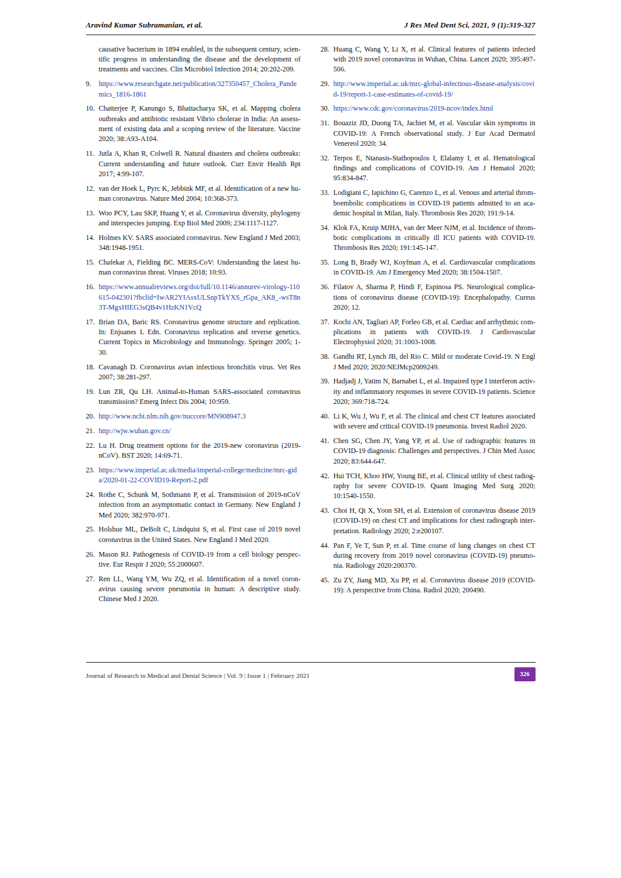Aravind Kumar Subramanian, et al.
J Res Med Dent Sci, 2021, 9 (1):319-327
causative bacterium in 1894 enabled, in the subsequent century, scientific progress in understanding the disease and the development of treatments and vaccines. Clin Microbiol Infection 2014; 20:202-209.
https://www.researchgate.net/publication/327350457_Cholera_Pandemics_1816-1861
Chatterjee P, Kanungo S, Bhattacharya SK, et al. Mapping cholera outbreaks and antibiotic resistant Vibrio cholerae in India: An assessment of existing data and a scoping review of the literature. Vaccine 2020; 38:A93-A104.
Jutla A, Khan R, Colwell R. Natural disasters and cholera outbreaks: Current understanding and future outlook. Curr Envir Health Rpt 2017; 4:99-107.
van der Hoek L, Pyrc K, Jebbink MF, et al. Identification of a new human coronavirus. Nature Med 2004; 10:368-373.
Woo PCY, Lau SKP, Huang Y, et al. Coronavirus diversity, phylogeny and interspecies jumping. Exp Biol Med 2009; 234:1117-1127.
Holmes KV. SARS associated coronavirus. New England J Med 2003; 348:1948-1951.
Chafekar A, Fielding BC. MERS-CoV: Understanding the latest human coronavirus threat. Viruses 2018; 10:93.
https://www.annualreviews.org/doi/full/10.1146/annurev-virology-110615-042301?fbclid=IwAR2YIAsxULSnpTkYXS_rGpa_AK8_-wsT8n3T-MgxHIEG3sQB4v1HzKN1VcQ
Brian DA, Baric RS. Coronavirus genome structure and replication. In: Enjuanes L Edn. Coronavirus replication and reverse genetics. Current Topics in Microbiology and Immunology. Springer 2005; 1-30.
Cavanagh D. Coronavirus avian infectious bronchitis virus. Vet Res 2007; 38:281-297.
Lun ZR, Qu LH. Animal-to-Human SARS-associated coronavirus transmission? Emerg Infect Dis 2004; 10:959.
http://www.ncbi.nlm.nih.gov/nuccore/MN908947.3
http://wjw.wuhan.gov.cn/
Lu H. Drug treatment options for the 2019-new coronavirus (2019-nCoV). BST 2020; 14:69-71.
https://www.imperial.ac.uk/media/imperial-college/medicine/mrc-gida/2020-01-22-COVID19-Report-2.pdf
Rothe C, Schunk M, Sothmann P, et al. Transmission of 2019-nCoV infection from an asymptomatic contact in Germany. New England J Med 2020; 382:970-971.
Holshue ML, DeBolt C, Lindquist S, et al. First case of 2019 novel coronavirus in the United States. New England J Med 2020.
Mason RJ. Pathogenesis of COVID-19 from a cell biology perspective. Eur Respir J 2020; 55:2000607.
Ren LL, Wang YM, Wu ZQ, et al. Identification of a novel coronavirus causing severe pneumonia in human: A descriptive study. Chinese Med J 2020.
Huang C, Wang Y, Li X, et al. Clinical features of patients infected with 2019 novel coronavirus in Wuhan, China. Lancet 2020; 395:497-506.
http://www.imperial.ac.uk/mrc-global-infectious-disease-analysis/covid-19/report-1-case-estimates-of-covid-19/
https://www.cdc.gov/coronavirus/2019-ncov/index.html
Bouaziz JD, Duong TA, Jachiet M, et al. Vascular skin symptoms in COVID-19: A French observational study. J Eur Acad Dermatol Venereol 2020; 34.
Terpos E, Ntanasis-Stathopoulos I, Elalamy I, et al. Hematological findings and complications of COVID-19. Am J Hematol 2020; 95:834-847.
Lodigiani C, Iapichino G, Carenzo L, et al. Venous and arterial thromboembolic complications in COVID-19 patients admitted to an academic hospital in Milan, Italy. Thrombosis Res 2020; 191:9-14.
Klok FA, Kruip MJHA, van der Meer NJM, et al. Incidence of thrombotic complications in critically ill ICU patients with COVID-19. Thrombosis Res 2020; 191:145-147.
Long B, Brady WJ, Koyfman A, et al. Cardiovascular complications in COVID-19. Am J Emergency Med 2020; 38:1504-1507.
Filatov A, Sharma P, Hindi F, Espinosa PS. Neurological complications of coronavirus disease (COVID-19): Encephalopathy. Cureus 2020; 12.
Kochi AN, Tagliari AP, Forleo GB, et al. Cardiac and arrhythmic complications in patients with COVID-19. J Cardiovascular Electrophysiol 2020; 31:1003-1008.
Gandhi RT, Lynch JB, del Rio C. Mild or moderate Covid-19. N Engl J Med 2020; 2020:NEJMcp2009249.
Hadjadj J, Yatim N, Barnabei L, et al. Impaired type I interferon activity and inflammatory responses in severe COVID-19 patients. Science 2020; 369:718-724.
Li K, Wu J, Wu F, et al. The clinical and chest CT features associated with severe and critical COVID-19 pneumonia. Invest Radiol 2020.
Chen SG, Chen JY, Yang YP, et al. Use of radiographic features in COVID-19 diagnosis: Challenges and perspectives. J Chin Med Assoc 2020; 83:644-647.
Hui TCH, Khoo HW, Young BE, et al. Clinical utility of chest radiography for severe COVID-19. Quant Imaging Med Surg 2020; 10:1540-1550.
Choi H, Qi X, Yoon SH, et al. Extension of coronavirus disease 2019 (COVID-19) on chest CT and implications for chest radiograph interpretation. Radiology 2020; 2:e200107.
Pan F, Ye T, Sun P, et al. Time course of lung changes on chest CT during recovery from 2019 novel coronavirus (COVID-19) pneumonia. Radiology 2020:200370.
Zu ZY, Jiang MD, Xu PP, et al. Coronavirus disease 2019 (COVID-19): A perspective from China. Radiol 2020; 200490.
Journal of Research in Medical and Dental Science | Vol. 9 | Issue 1 | February 2021
326